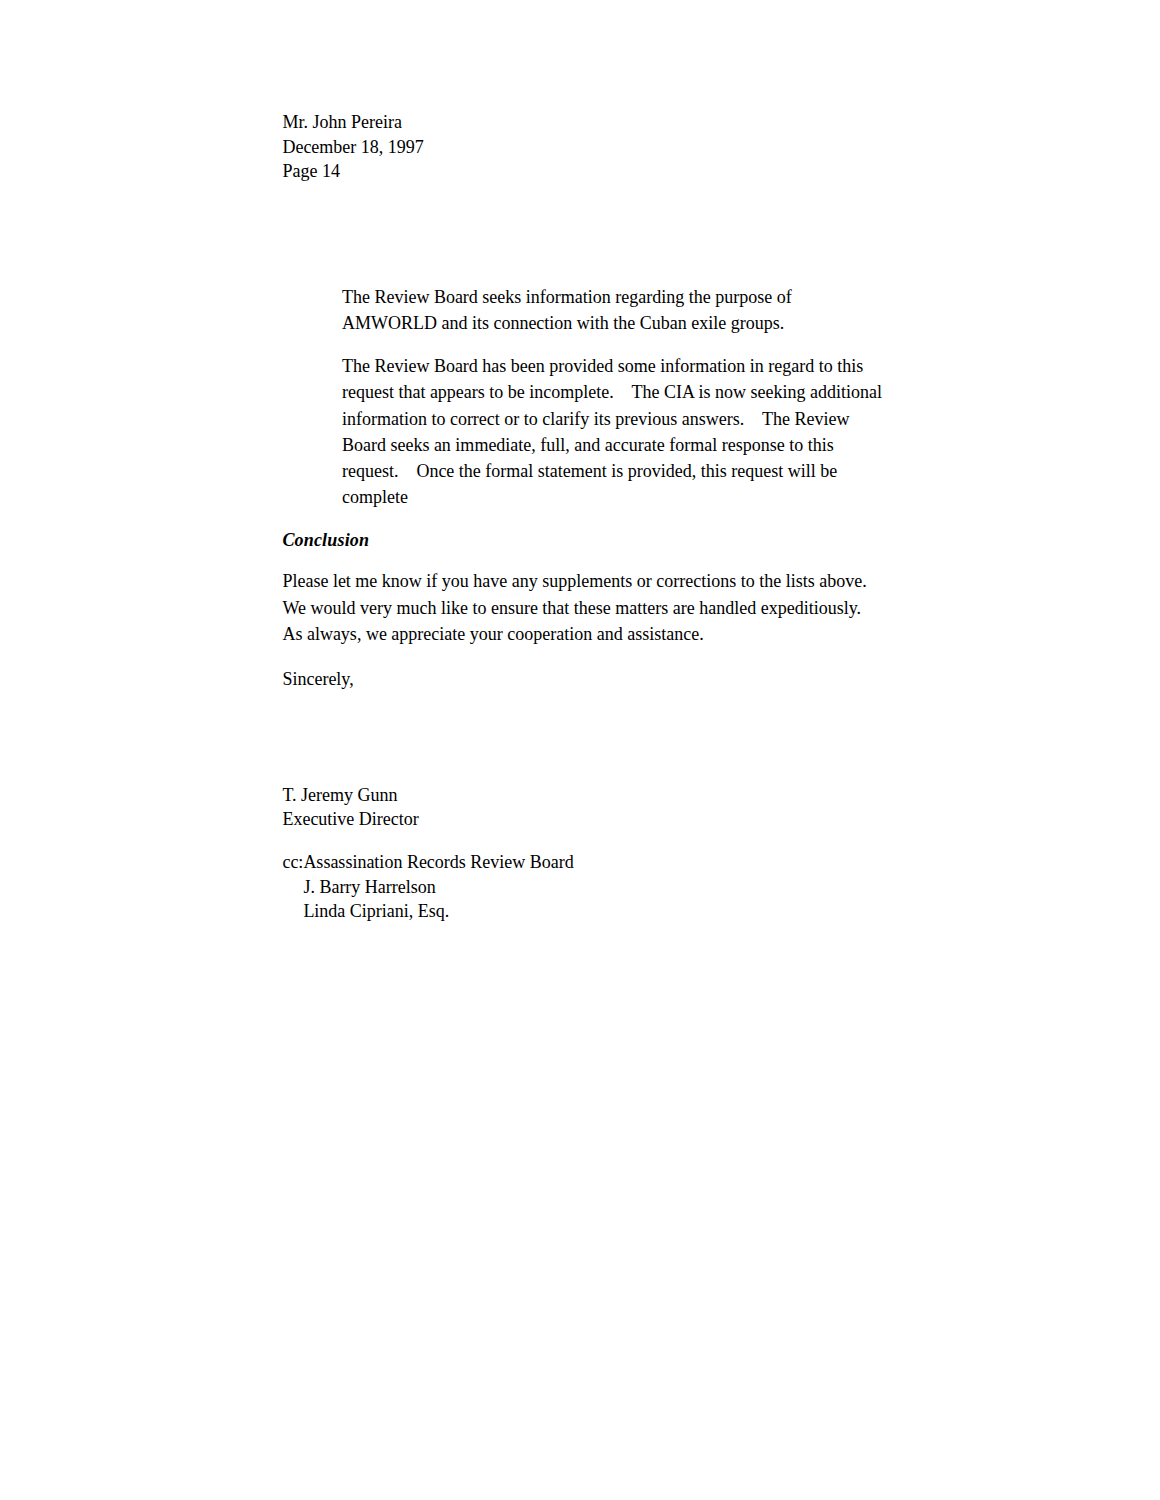Mr. John Pereira
December 18, 1997
Page 14
The Review Board seeks information regarding the purpose of AMWORLD and its connection with the Cuban exile groups.
The Review Board has been provided some information in regard to this request that appears to be incomplete. The CIA is now seeking additional information to correct or to clarify its previous answers. The Review Board seeks an immediate, full, and accurate formal response to this request. Once the formal statement is provided, this request will be complete
Conclusion
Please let me know if you have any supplements or corrections to the lists above. We would very much like to ensure that these matters are handled expeditiously. As always, we appreciate your cooperation and assistance.
Sincerely,
T. Jeremy Gunn
Executive Director
| cc: | Assassination Records Review Board J. Barry Harrelson Linda Cipriani, Esq. |